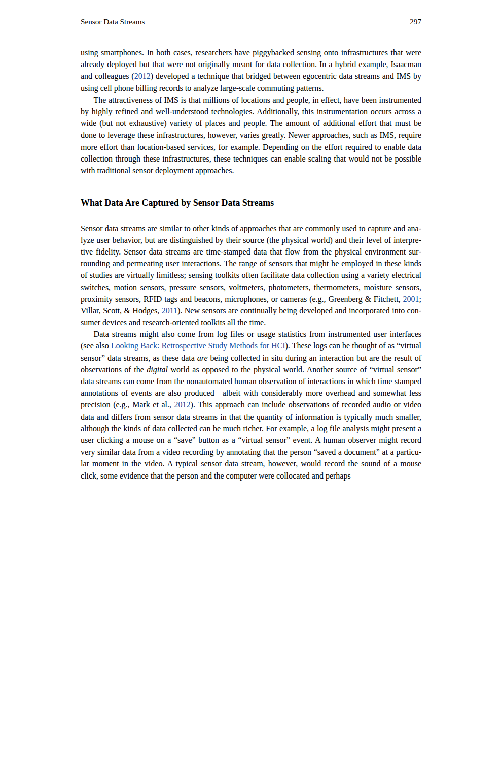Sensor Data Streams 297
using smartphones. In both cases, researchers have piggybacked sensing onto infrastructures that were already deployed but that were not originally meant for data collection. In a hybrid example, Isaacman and colleagues (2012) developed a technique that bridged between egocentric data streams and IMS by using cell phone billing records to analyze large-scale commuting patterns.
The attractiveness of IMS is that millions of locations and people, in effect, have been instrumented by highly refined and well-understood technologies. Additionally, this instrumentation occurs across a wide (but not exhaustive) variety of places and people. The amount of additional effort that must be done to leverage these infrastructures, however, varies greatly. Newer approaches, such as IMS, require more effort than location-based services, for example. Depending on the effort required to enable data collection through these infrastructures, these techniques can enable scaling that would not be possible with traditional sensor deployment approaches.
What Data Are Captured by Sensor Data Streams
Sensor data streams are similar to other kinds of approaches that are commonly used to capture and analyze user behavior, but are distinguished by their source (the physical world) and their level of interpretive fidelity. Sensor data streams are time-stamped data that flow from the physical environment surrounding and permeating user interactions. The range of sensors that might be employed in these kinds of studies are virtually limitless; sensing toolkits often facilitate data collection using a variety electrical switches, motion sensors, pressure sensors, voltmeters, photometers, thermometers, moisture sensors, proximity sensors, RFID tags and beacons, microphones, or cameras (e.g., Greenberg & Fitchett, 2001; Villar, Scott, & Hodges, 2011). New sensors are continually being developed and incorporated into consumer devices and research-oriented toolkits all the time.
Data streams might also come from log files or usage statistics from instrumented user interfaces (see also Looking Back: Retrospective Study Methods for HCI). These logs can be thought of as “virtual sensor” data streams, as these data are being collected in situ during an interaction but are the result of observations of the digital world as opposed to the physical world. Another source of “virtual sensor” data streams can come from the nonautomated human observation of interactions in which time stamped annotations of events are also produced—albeit with considerably more overhead and somewhat less precision (e.g., Mark et al., 2012). This approach can include observations of recorded audio or video data and differs from sensor data streams in that the quantity of information is typically much smaller, although the kinds of data collected can be much richer. For example, a log file analysis might present a user clicking a mouse on a “save” button as a “virtual sensor” event. A human observer might record very similar data from a video recording by annotating that the person “saved a document” at a particular moment in the video. A typical sensor data stream, however, would record the sound of a mouse click, some evidence that the person and the computer were collocated and perhaps